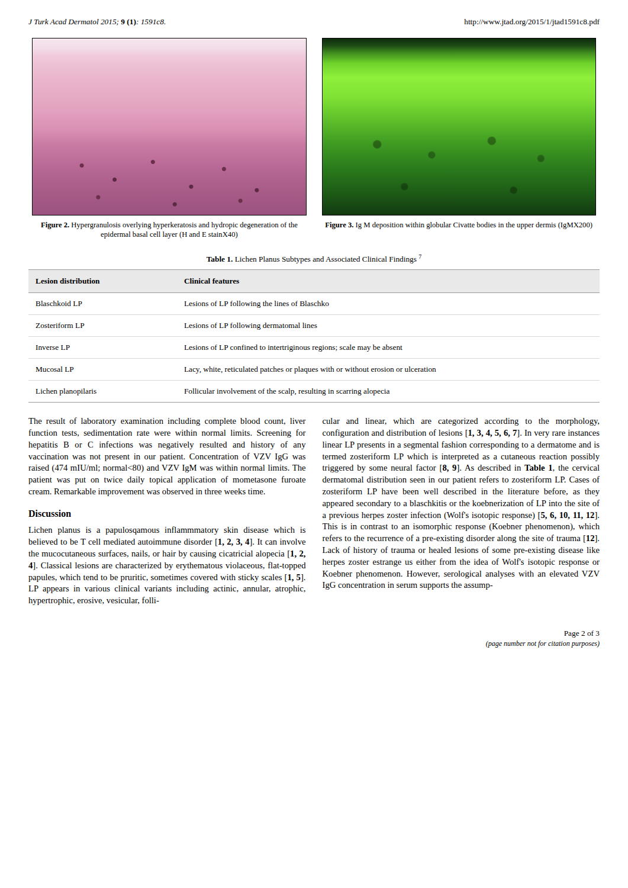J Turk Acad Dermatol 2015; 9 (1): 1591c8.
http://www.jtad.org/2015/1/jtad1591c8.pdf
Figure 2. Hypergranulosis overlying hyperkeratosis and hydropic degeneration of the epidermal basal cell layer (H and E stainX40)
Figure 3. Ig M deposition within globular Civatte bodies in the upper dermis (IgMX200)
Table 1. Lichen Planus Subtypes and Associated Clinical Findings 7
| Lesion distribution | Clinical features |
| --- | --- |
| Blaschkoid LP | Lesions of LP following the lines of Blaschko |
| Zosteriform LP | Lesions of LP following dermatomal lines |
| Inverse LP | Lesions of LP confined to intertriginous regions; scale may be absent |
| Mucosal LP | Lacy, white, reticulated patches or plaques with or without erosion or ulceration |
| Lichen planopilaris | Follicular involvement of the scalp, resulting in scarring alopecia |
The result of laboratory examination including complete blood count, liver function tests, sedimentation rate were within normal limits. Screening for hepatitis B or C infections was negatively resulted and history of any vaccination was not present in our patient. Concentration of VZV IgG was raised (474 mIU/ml; normal<80) and VZV IgM was within normal limits. The patient was put on twice daily topical application of mometasone furoate cream. Remarkable improvement was observed in three weeks time.
Discussion
Lichen planus is a papulosqamous inflammmatory skin disease which is believed to be T cell mediated autoimmune disorder [1, 2, 3, 4]. It can involve the mucocutaneous surfaces, nails, or hair by causing cicatricial alopecia [1, 2, 4]. Classical lesions are characterized by erythematous violaceous, flat-topped papules, which tend to be pruritic, sometimes covered with sticky scales [1, 5]. LP appears in various clinical variants including actinic, annular, atrophic, hypertrophic, erosive, vesicular, folli-
cular and linear, which are categorized according to the morphology, configuration and distribution of lesions [1, 3, 4, 5, 6, 7]. In very rare instances linear LP presents in a segmental fashion corresponding to a dermatome and is termed zosteriform LP which is interpreted as a cutaneous reaction possibly triggered by some neural factor [8, 9]. As described in Table 1, the cervical dermatomal distribution seen in our patient refers to zosteriform LP. Cases of zosteriform LP have been well described in the literature before, as they appeared secondary to a blaschkitis or the koebnerization of LP into the site of a previous herpes zoster infection (Wolf's isotopic response) [5, 6, 10, 11, 12]. This is in contrast to an isomorphic response (Koebner phenomenon), which refers to the recurrence of a pre-existing disorder along the site of trauma [12]. Lack of history of trauma or healed lesions of some pre-existing disease like herpes zoster estrange us either from the idea of Wolf's isotopic response or Koebner phenomenon. However, serological analyses with an elevated VZV IgG concentration in serum supports the assump-
Page 2 of 3
(page number not for citation purposes)